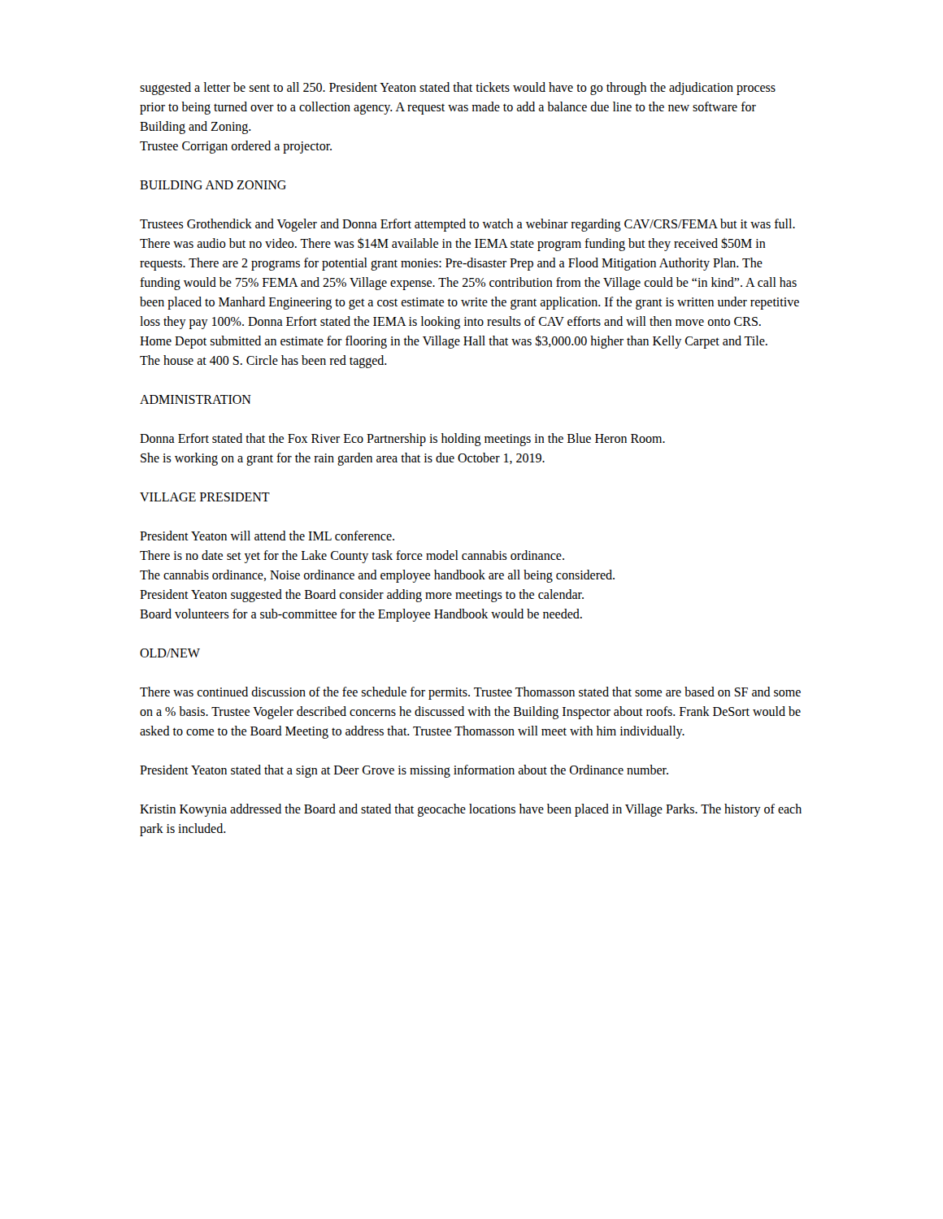suggested a letter be sent to all 250. President Yeaton stated that tickets would have to go through the adjudication process prior to being turned over to a collection agency. A request was made to add a balance due line to the new software for Building and Zoning.
Trustee Corrigan ordered a projector.
BUILDING AND ZONING
Trustees Grothendick and Vogeler and Donna Erfort attempted to watch a webinar regarding CAV/CRS/FEMA but it was full. There was audio but no video. There was $14M available in the IEMA state program funding but they received $50M in requests. There are 2 programs for potential grant monies: Pre-disaster Prep and a Flood Mitigation Authority Plan. The funding would be 75% FEMA and 25% Village expense. The 25% contribution from the Village could be “in kind”. A call has been placed to Manhard Engineering to get a cost estimate to write the grant application. If the grant is written under repetitive loss they pay 100%. Donna Erfort stated the IEMA is looking into results of CAV efforts and will then move onto CRS.
Home Depot submitted an estimate for flooring in the Village Hall that was $3,000.00 higher than Kelly Carpet and Tile.
The house at 400 S. Circle has been red tagged.
ADMINISTRATION
Donna Erfort stated that the Fox River Eco Partnership is holding meetings in the Blue Heron Room.
She is working on a grant for the rain garden area that is due October 1, 2019.
VILLAGE PRESIDENT
President Yeaton will attend the IML conference.
There is no date set yet for the Lake County task force model cannabis ordinance.
The cannabis ordinance, Noise ordinance and employee handbook are all being considered.
President Yeaton suggested the Board consider adding more meetings to the calendar.
Board volunteers for a sub-committee for the Employee Handbook would be needed.
OLD/NEW
There was continued discussion of the fee schedule for permits. Trustee Thomasson stated that some are based on SF and some on a % basis. Trustee Vogeler described concerns he discussed with the Building Inspector about roofs. Frank DeSort would be asked to come to the Board Meeting to address that. Trustee Thomasson will meet with him individually.
President Yeaton stated that a sign at Deer Grove is missing information about the Ordinance number.
Kristin Kowynia addressed the Board and stated that geocache locations have been placed in Village Parks. The history of each park is included.